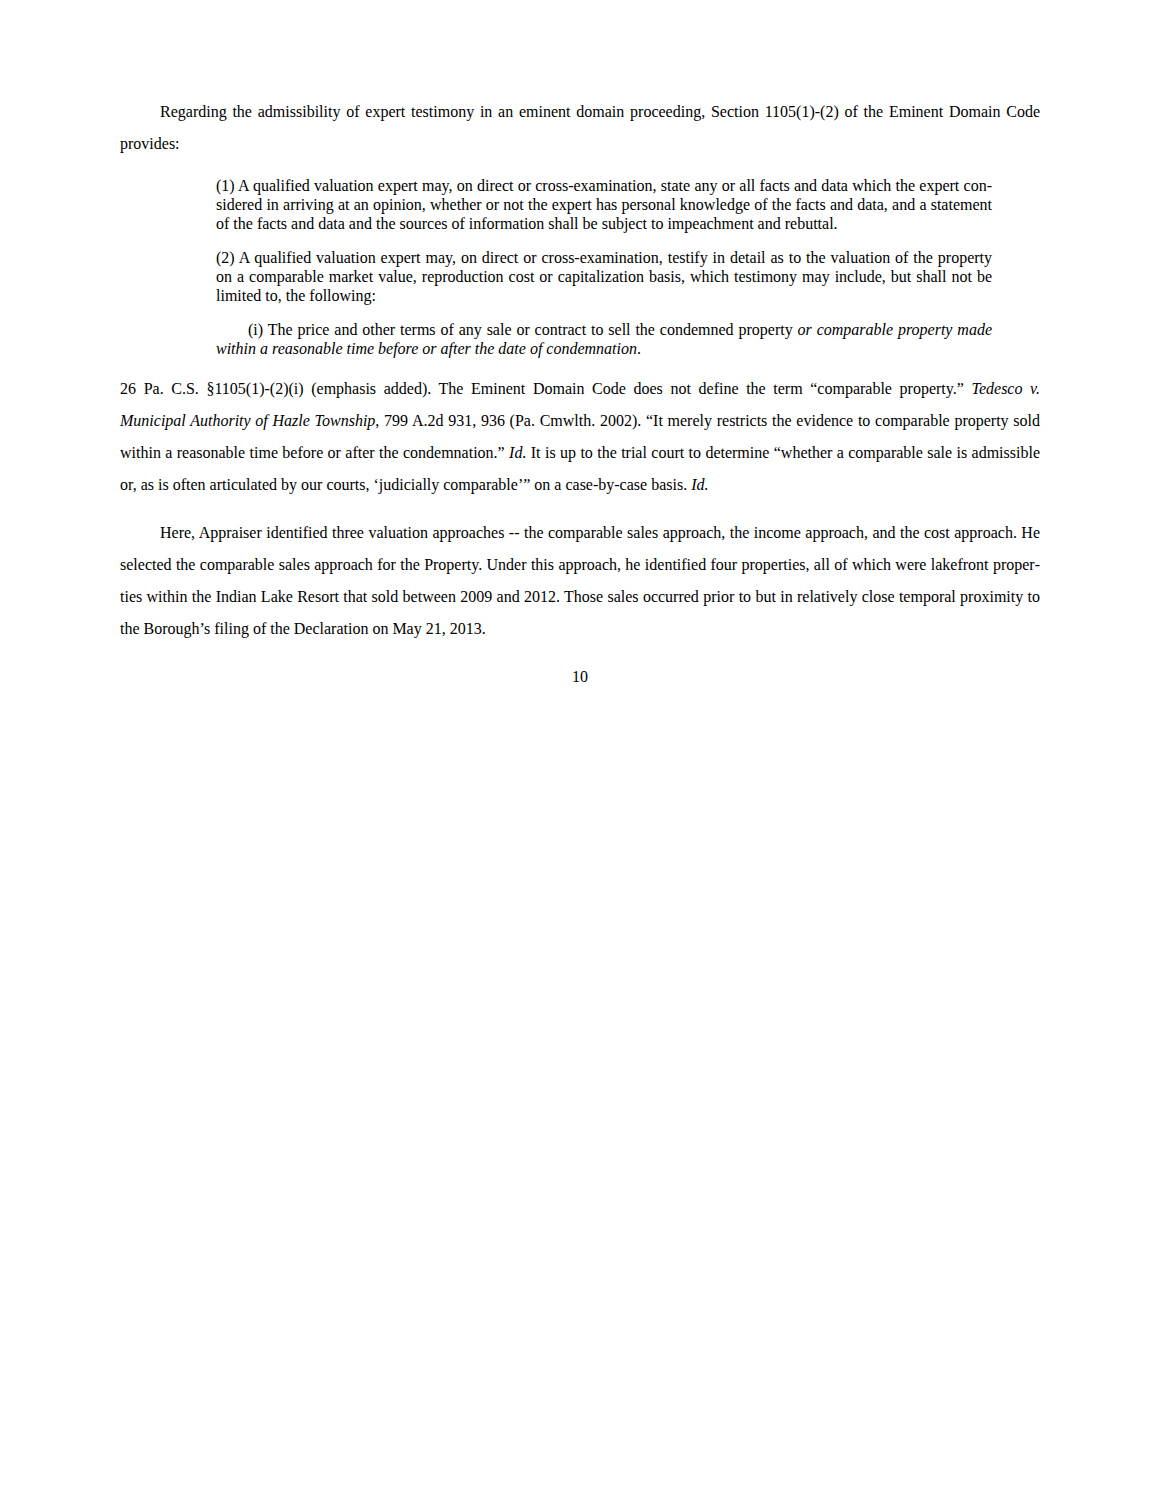Regarding the admissibility of expert testimony in an eminent domain proceeding, Section 1105(1)-(2) of the Eminent Domain Code provides:
(1) A qualified valuation expert may, on direct or cross-examination, state any or all facts and data which the expert considered in arriving at an opinion, whether or not the expert has personal knowledge of the facts and data, and a statement of the facts and data and the sources of information shall be subject to impeachment and rebuttal.
(2) A qualified valuation expert may, on direct or cross-examination, testify in detail as to the valuation of the property on a comparable market value, reproduction cost or capitalization basis, which testimony may include, but shall not be limited to, the following:
(i) The price and other terms of any sale or contract to sell the condemned property or comparable property made within a reasonable time before or after the date of condemnation.
26 Pa. C.S. §1105(1)-(2)(i) (emphasis added). The Eminent Domain Code does not define the term “comparable property.” Tedesco v. Municipal Authority of Hazle Township, 799 A.2d 931, 936 (Pa. Cmwlth. 2002). “It merely restricts the evidence to comparable property sold within a reasonable time before or after the condemnation.” Id. It is up to the trial court to determine “whether a comparable sale is admissible or, as is often articulated by our courts, ‘judicially comparable’” on a case-by-case basis. Id.
Here, Appraiser identified three valuation approaches -- the comparable sales approach, the income approach, and the cost approach. He selected the comparable sales approach for the Property. Under this approach, he identified four properties, all of which were lakefront properties within the Indian Lake Resort that sold between 2009 and 2012. Those sales occurred prior to but in relatively close temporal proximity to the Borough’s filing of the Declaration on May 21, 2013.
10